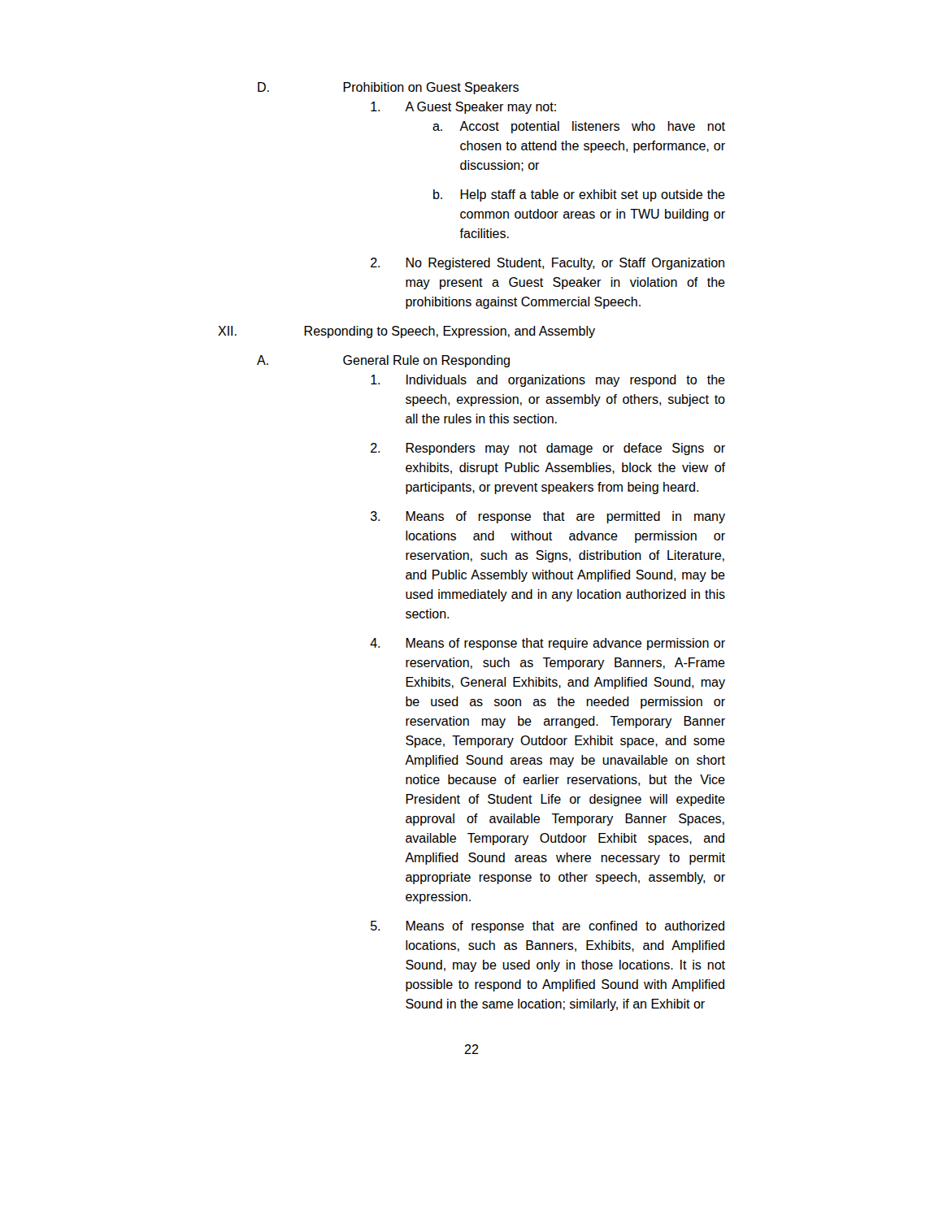D. Prohibition on Guest Speakers
1. A Guest Speaker may not:
a. Accost potential listeners who have not chosen to attend the speech, performance, or discussion; or
b. Help staff a table or exhibit set up outside the common outdoor areas or in TWU building or facilities.
2. No Registered Student, Faculty, or Staff Organization may present a Guest Speaker in violation of the prohibitions against Commercial Speech.
XII. Responding to Speech, Expression, and Assembly
A. General Rule on Responding
1. Individuals and organizations may respond to the speech, expression, or assembly of others, subject to all the rules in this section.
2. Responders may not damage or deface Signs or exhibits, disrupt Public Assemblies, block the view of participants, or prevent speakers from being heard.
3. Means of response that are permitted in many locations and without advance permission or reservation, such as Signs, distribution of Literature, and Public Assembly without Amplified Sound, may be used immediately and in any location authorized in this section.
4. Means of response that require advance permission or reservation, such as Temporary Banners, A-Frame Exhibits, General Exhibits, and Amplified Sound, may be used as soon as the needed permission or reservation may be arranged. Temporary Banner Space, Temporary Outdoor Exhibit space, and some Amplified Sound areas may be unavailable on short notice because of earlier reservations, but the Vice President of Student Life or designee will expedite approval of available Temporary Banner Spaces, available Temporary Outdoor Exhibit spaces, and Amplified Sound areas where necessary to permit appropriate response to other speech, assembly, or expression.
5. Means of response that are confined to authorized locations, such as Banners, Exhibits, and Amplified Sound, may be used only in those locations. It is not possible to respond to Amplified Sound with Amplified Sound in the same location; similarly, if an Exhibit or
22